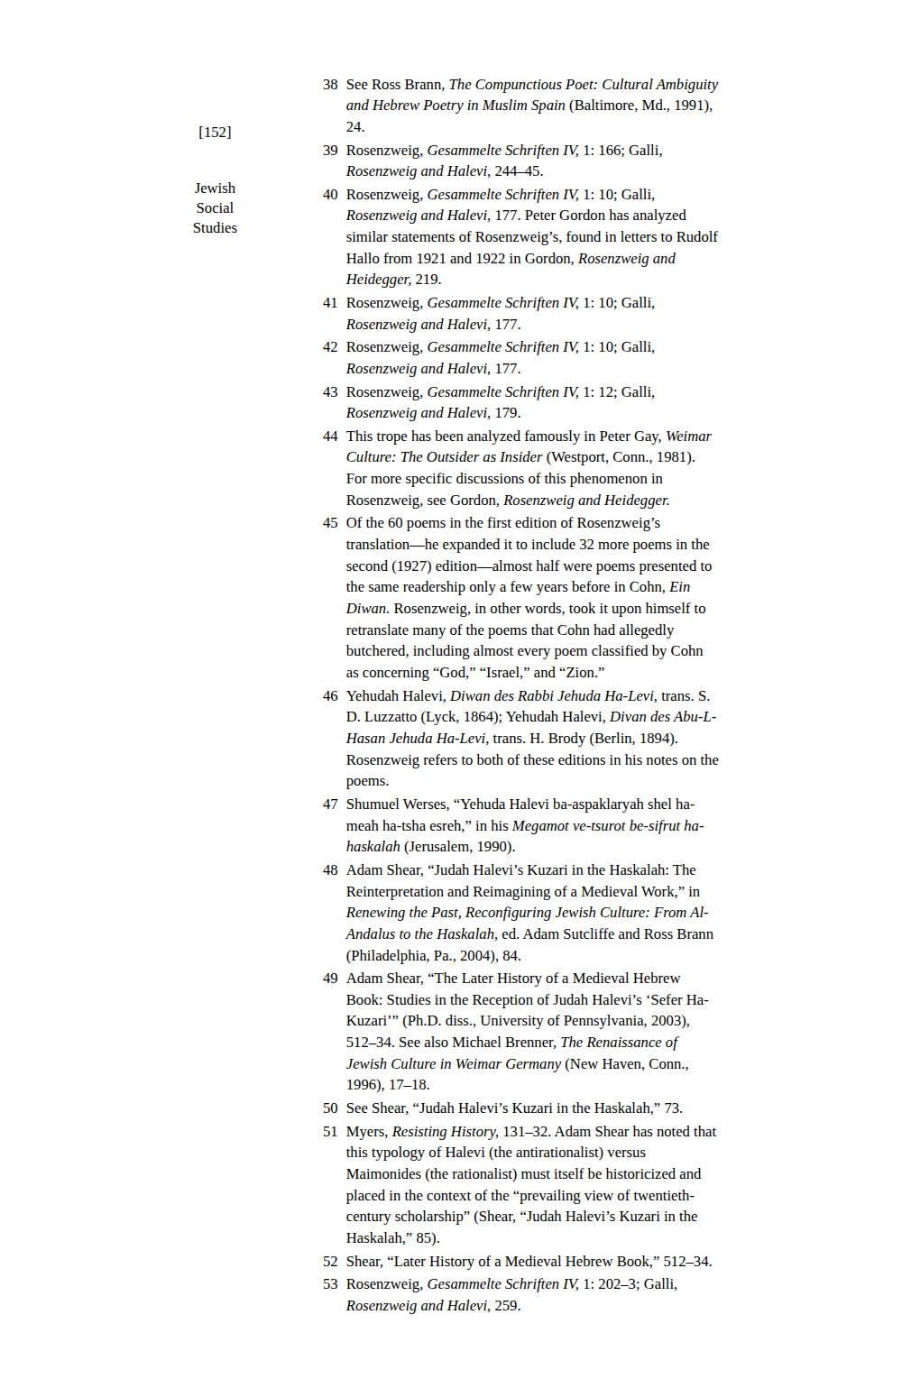[152]
Jewish
Social
Studies
38 See Ross Brann, The Compunctious Poet: Cultural Ambiguity and Hebrew Poetry in Muslim Spain (Baltimore, Md., 1991), 24.
39 Rosenzweig, Gesammelte Schriften IV, 1: 166; Galli, Rosenzweig and Halevi, 244–45.
40 Rosenzweig, Gesammelte Schriften IV, 1: 10; Galli, Rosenzweig and Halevi, 177. Peter Gordon has analyzed similar statements of Rosenzweig’s, found in letters to Rudolf Hallo from 1921 and 1922 in Gordon, Rosenzweig and Heidegger, 219.
41 Rosenzweig, Gesammelte Schriften IV, 1: 10; Galli, Rosenzweig and Halevi, 177.
42 Rosenzweig, Gesammelte Schriften IV, 1: 10; Galli, Rosenzweig and Halevi, 177.
43 Rosenzweig, Gesammelte Schriften IV, 1: 12; Galli, Rosenzweig and Halevi, 179.
44 This trope has been analyzed famously in Peter Gay, Weimar Culture: The Outsider as Insider (Westport, Conn., 1981). For more specific discussions of this phenomenon in Rosenzweig, see Gordon, Rosenzweig and Heidegger.
45 Of the 60 poems in the first edition of Rosenzweig’s translation—he expanded it to include 32 more poems in the second (1927) edition—almost half were poems presented to the same readership only a few years before in Cohn, Ein Diwan. Rosenzweig, in other words, took it upon himself to retranslate many of the poems that Cohn had allegedly butchered, including almost every poem classified by Cohn as concerning “God,” “Israel,” and “Zion.”
46 Yehudah Halevi, Diwan des Rabbi Jehuda Ha-Levi, trans. S. D. Luzzatto (Lyck, 1864); Yehudah Halevi, Divan des Abu-L-Hasan Jehuda Ha-Levi, trans. H. Brody (Berlin, 1894). Rosenzweig refers to both of these editions in his notes on the poems.
47 Shumuel Werses, “Yehuda Halevi ba-aspaklaryah shel ha-meah ha-tsha esreh,” in his Megamot ve-tsurot be-sifrut ha-haskalah (Jerusalem, 1990).
48 Adam Shear, “Judah Halevi’s Kuzari in the Haskalah: The Reinterpretation and Reimagining of a Medieval Work,” in Renewing the Past, Reconfiguring Jewish Culture: From Al-Andalus to the Haskalah, ed. Adam Sutcliffe and Ross Brann (Philadelphia, Pa., 2004), 84.
49 Adam Shear, “The Later History of a Medieval Hebrew Book: Studies in the Reception of Judah Halevi’s ‘Sefer Ha-Kuzari’” (Ph.D. diss., University of Pennsylvania, 2003), 512–34. See also Michael Brenner, The Renaissance of Jewish Culture in Weimar Germany (New Haven, Conn., 1996), 17–18.
50 See Shear, “Judah Halevi’s Kuzari in the Haskalah,” 73.
51 Myers, Resisting History, 131–32. Adam Shear has noted that this typology of Halevi (the antirationalist) versus Maimonides (the rationalist) must itself be historicized and placed in the context of the “prevailing view of twentieth-century scholarship” (Shear, “Judah Halevi’s Kuzari in the Haskalah,” 85).
52 Shear, “Later History of a Medieval Hebrew Book,” 512–34.
53 Rosenzweig, Gesammelte Schriften IV, 1: 202–3; Galli, Rosenzweig and Halevi, 259.